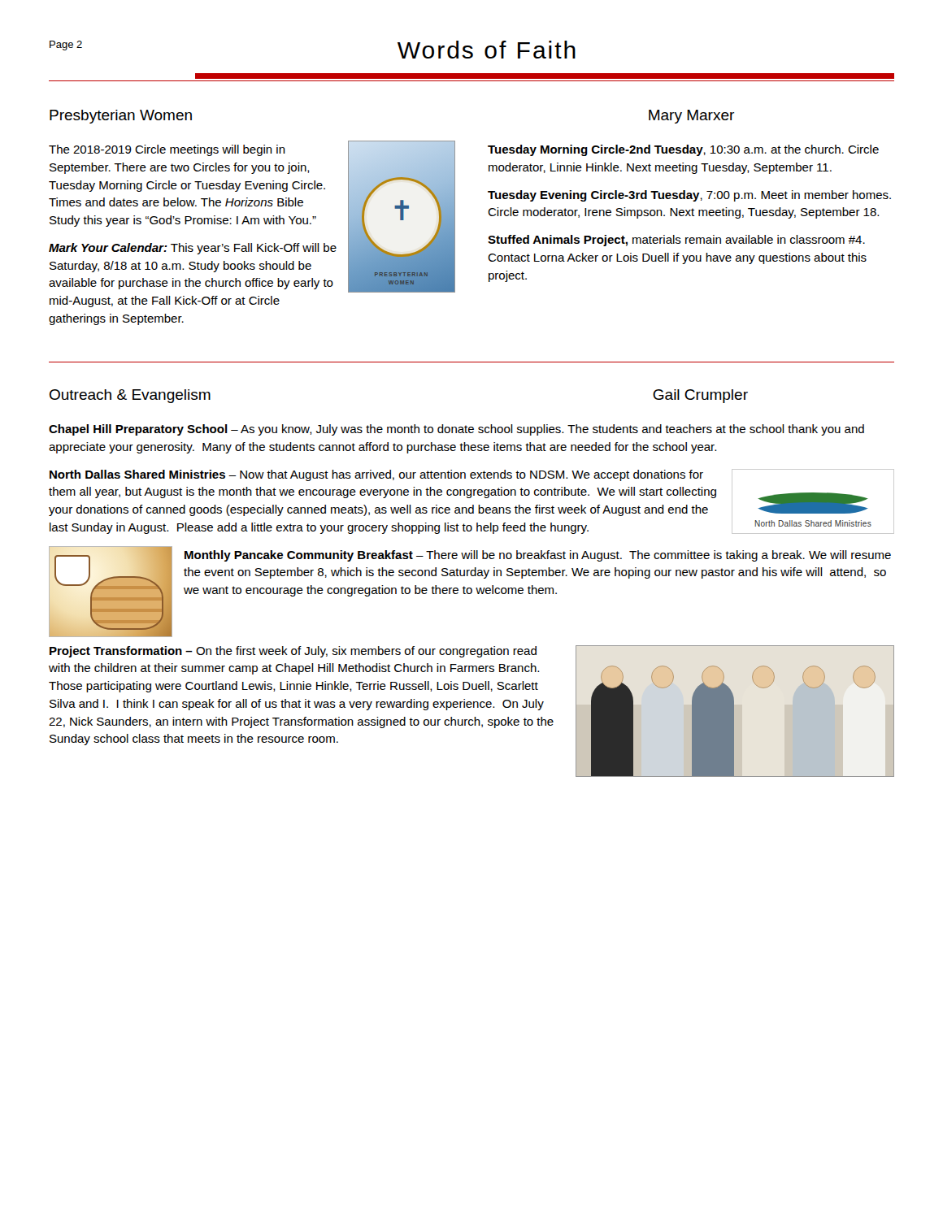Page 2
Words of Faith
Presbyterian Women
✝
PRESBYTERIAN
WOMEN
The 2018-2019 Circle meetings will begin in September. There are two Circles for you to join, Tuesday Morning Circle or Tuesday Evening Circle. Times and dates are below. The Horizons Bible Study this year is “God’s Promise: I Am with You.”
Mark Your Calendar: This year’s Fall Kick-Off will be Saturday, 8/18 at 10 a.m. Study books should be available for purchase in the church office by early to mid-August, at the Fall Kick-Off or at Circle gatherings in September.
Mary Marxer
Tuesday Morning Circle-2nd Tuesday, 10:30 a.m. at the church. Circle moderator, Linnie Hinkle. Next meeting Tuesday, September 11.
Tuesday Evening Circle-3rd Tuesday, 7:00 p.m. Meet in member homes. Circle moderator, Irene Simpson. Next meeting, Tuesday, September 18.
Stuffed Animals Project, materials remain available in classroom #4. Contact Lorna Acker or Lois Duell if you have any questions about this project.
Outreach & Evangelism
Gail Crumpler
Chapel Hill Preparatory School – As you know, July was the month to donate school supplies. The students and teachers at the school thank you and appreciate your generosity. Many of the students cannot afford to purchase these items that are needed for the school year.
North Dallas Shared Ministries
North Dallas Shared Ministries – Now that August has arrived, our attention extends to NDSM. We accept donations for them all year, but August is the month that we encourage everyone in the congregation to contribute. We will start collecting your donations of canned goods (especially canned meats), as well as rice and beans the first week of August and end the last Sunday in August. Please add a little extra to your grocery shopping list to help feed the hungry.
Monthly Pancake Community Breakfast – There will be no breakfast in August. The committee is taking a break. We will resume the event on September 8, which is the second Saturday in September. We are hoping our new pastor and his wife will attend, so we want to encourage the congregation to be there to welcome them.
Project Transformation – On the first week of July, six members of our congregation read with the children at their summer camp at Chapel Hill Methodist Church in Farmers Branch. Those participating were Courtland Lewis, Linnie Hinkle, Terrie Russell, Lois Duell, Scarlett Silva and I. I think I can speak for all of us that it was a very rewarding experience. On July 22, Nick Saunders, an intern with Project Transformation assigned to our church, spoke to the Sunday school class that meets in the resource room.